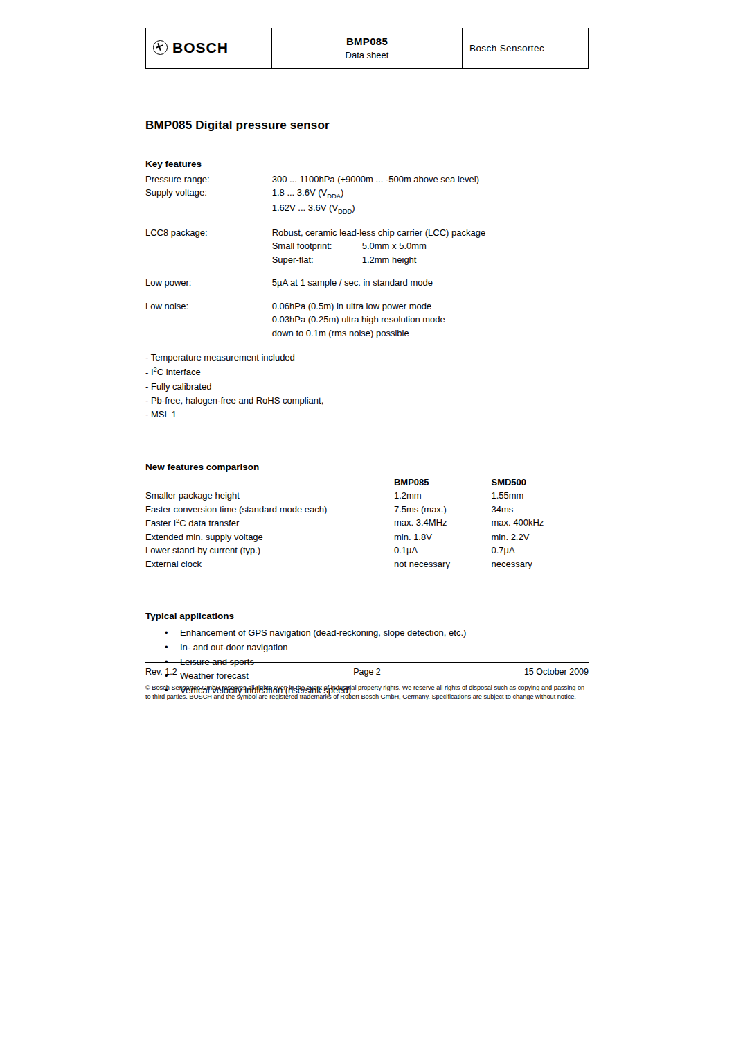| BOSCH | BMP085 Data sheet | Bosch Sensortec |
BMP085 Digital pressure sensor
Key features
| Pressure range: | 300 ... 1100hPa (+9000m ... -500m above sea level) |
| Supply voltage: | 1.8 ... 3.6V (V DDA ) |
| | 1.62V ... 3.6V (V DDD ) |
| LCC8 package: | Robust, ceramic lead-less chip carrier (LCC) package |
| | Small footprint: 5.0mm x 5.0mm |
| | Super-flat: 1.2mm height |
| Low power: | 5µA at 1 sample / sec. in standard mode |
| Low noise: | 0.06hPa (0.5m) in ultra low power mode |
| | 0.03hPa (0.25m) ultra high resolution mode |
| | down to 0.1m (rms noise) possible |
Temperature measurement included
I2C interface
Fully calibrated
Pb-free, halogen-free and RoHS compliant,
MSL 1
New features comparison
| | BMP085 | SMD500 |
| --- | --- | --- |
| Smaller package height | 1.2mm | 1.55mm |
| Faster conversion time (standard mode each) | 7.5ms (max.) | 34ms |
| Faster I 2 C data transfer | max. 3.4MHz | max. 400kHz |
| Extended min. supply voltage | min. 1.8V | min. 2.2V |
| Lower stand-by current (typ.) | 0.1µA | 0.7µA |
| External clock | not necessary | necessary |
Typical applications
Enhancement of GPS navigation (dead-reckoning, slope detection, etc.)
In- and out-door navigation
Leisure and sports
Weather forecast
Vertical velocity indication (rise/sink speed)
| Rev. 1.2 | Page 2 | 15 October 2009 |
© Bosch Sensortec GmbH reserves all rights even in the event of industrial property rights. We reserve all rights of disposal such as copying and passing on to third parties. BOSCH and the symbol are registered trademarks of Robert Bosch GmbH, Germany. Specifications are subject to change without notice.